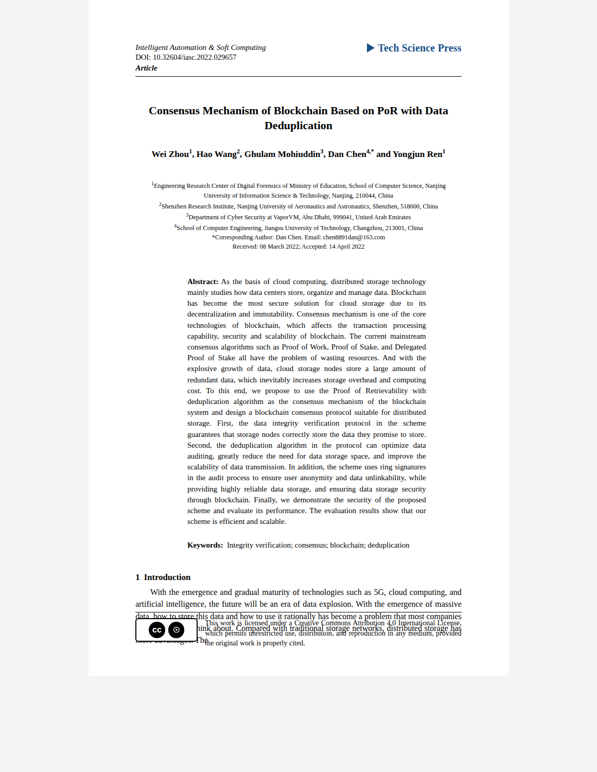Intelligent Automation & Soft Computing
DOI: 10.32604/iasc.2022.029657
Article
Tech Science Press
Consensus Mechanism of Blockchain Based on PoR with Data Deduplication
Wei Zhou1, Hao Wang2, Ghulam Mohiuddin3, Dan Chen4,* and Yongjun Ren1
1Engineering Research Center of Digital Forensics of Ministry of Education, School of Computer Science, Nanjing University of Information Science & Technology, Nanjing, 210044, China
2Shenzhen Research Institute, Nanjing University of Aeronautics and Astronautics, Shenzhen, 518000, China
3Department of Cyber Security at VaporVM, Abu Dhabi, 999041, United Arab Emirates
4School of Computer Engineering, Jiangsu University of Technology, Changzhou, 213001, China
*Corresponding Author: Dan Chen. Email: chen8891dan@163.com Received: 08 March 2022; Accepted: 14 April 2022
Abstract: As the basis of cloud computing, distributed storage technology mainly studies how data centers store, organize and manage data. Blockchain has become the most secure solution for cloud storage due to its decentralization and immutability. Consensus mechanism is one of the core technologies of blockchain, which affects the transaction processing capability, security and scalability of blockchain. The current mainstream consensus algorithms such as Proof of Work, Proof of Stake, and Delegated Proof of Stake all have the problem of wasting resources. And with the explosive growth of data, cloud storage nodes store a large amount of redundant data, which inevitably increases storage overhead and computing cost. To this end, we propose to use the Proof of Retrievability with deduplication algorithm as the consensus mechanism of the blockchain system and design a blockchain consensus protocol suitable for distributed storage. First, the data integrity verification protocol in the scheme guarantees that storage nodes correctly store the data they promise to store. Second, the deduplication algorithm in the protocol can optimize data auditing, greatly reduce the need for data storage space, and improve the scalability of data transmission. In addition, the scheme uses ring signatures in the audit process to ensure user anonymity and data unlinkability, while providing highly reliable data storage, and ensuring data storage security through blockchain. Finally, we demonstrate the security of the proposed scheme and evaluate its performance. The evaluation results show that our scheme is efficient and scalable.
Keywords: Integrity verification; consensus; blockchain; deduplication
1 Introduction
With the emergence and gradual maturity of technologies such as 5G, cloud computing, and artificial intelligence, the future will be an era of data explosion. With the emergence of massive data, how to store this data and how to use it rationally has become a problem that most companies and even experts think about. Compared with traditional storage networks, distributed storage has more advantages. The
cc ☉
This work is licensed under a Creative Commons Attribution 4.0 International License, which permits unrestricted use, distribution, and reproduction in any medium, provided the original work is properly cited.